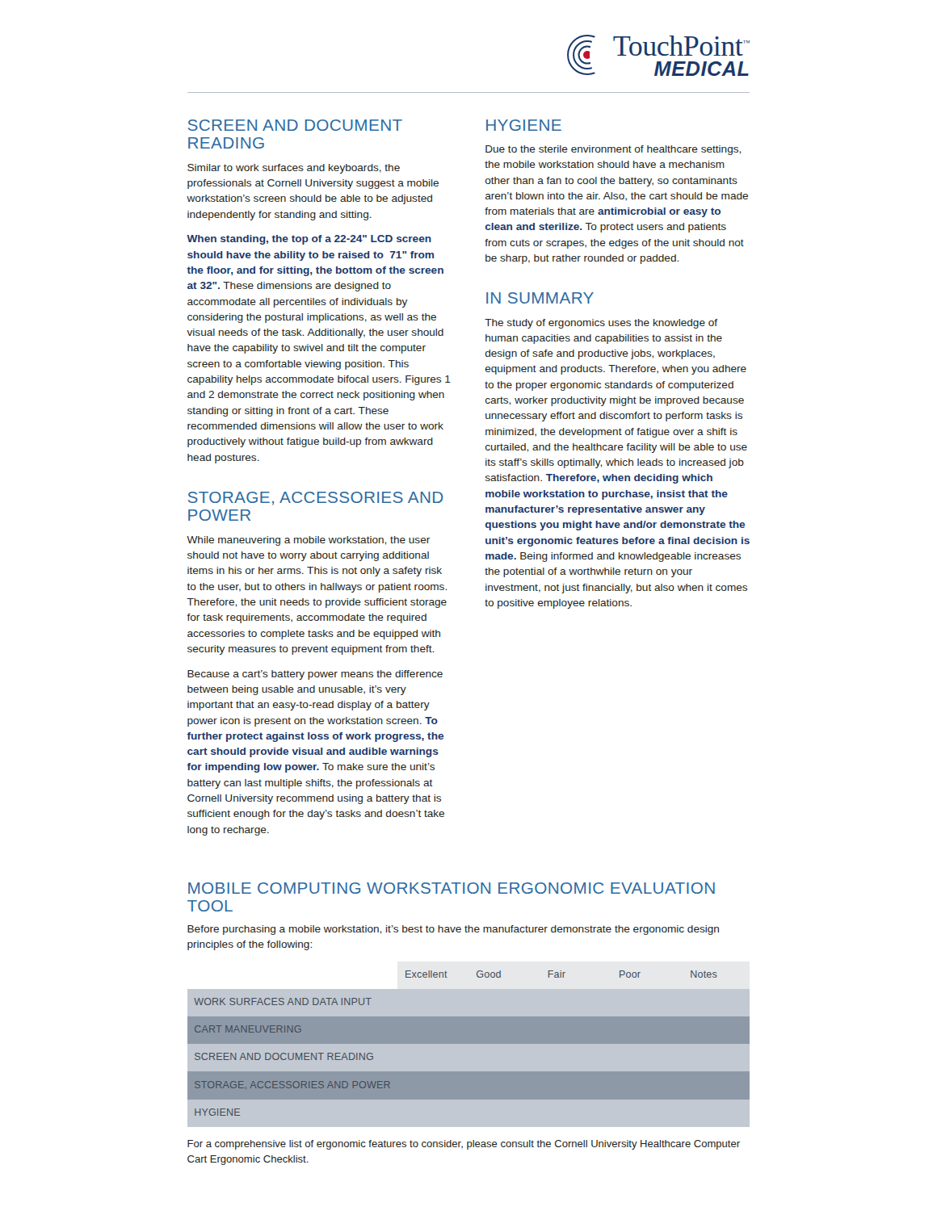TouchPoint™ MEDICAL
SCREEN AND DOCUMENT READING
Similar to work surfaces and keyboards, the professionals at Cornell University suggest a mobile workstation’s screen should be able to be adjusted independently for standing and sitting.
When standing, the top of a 22-24" LCD screen should have the ability to be raised to 71" from the floor, and for sitting, the bottom of the screen at 32". These dimensions are designed to accommodate all percentiles of individuals by considering the postural implications, as well as the visual needs of the task. Additionally, the user should have the capability to swivel and tilt the computer screen to a comfortable viewing position. This capability helps accommodate bifocal users. Figures 1 and 2 demonstrate the correct neck positioning when standing or sitting in front of a cart. These recommended dimensions will allow the user to work productively without fatigue build-up from awkward head postures.
STORAGE, ACCESSORIES AND POWER
While maneuvering a mobile workstation, the user should not have to worry about carrying additional items in his or her arms. This is not only a safety risk to the user, but to others in hallways or patient rooms. Therefore, the unit needs to provide sufficient storage for task requirements, accommodate the required accessories to complete tasks and be equipped with security measures to prevent equipment from theft.
Because a cart’s battery power means the difference between being usable and unusable, it’s very important that an easy-to-read display of a battery power icon is present on the workstation screen. To further protect against loss of work progress, the cart should provide visual and audible warnings for impending low power. To make sure the unit’s battery can last multiple shifts, the professionals at Cornell University recommend using a battery that is sufficient enough for the day’s tasks and doesn’t take long to recharge.
HYGIENE
Due to the sterile environment of healthcare settings, the mobile workstation should have a mechanism other than a fan to cool the battery, so contaminants aren’t blown into the air. Also, the cart should be made from materials that are antimicrobial or easy to clean and sterilize. To protect users and patients from cuts or scrapes, the edges of the unit should not be sharp, but rather rounded or padded.
IN SUMMARY
The study of ergonomics uses the knowledge of human capacities and capabilities to assist in the design of safe and productive jobs, workplaces, equipment and products. Therefore, when you adhere to the proper ergonomic standards of computerized carts, worker productivity might be improved because unnecessary effort and discomfort to perform tasks is minimized, the development of fatigue over a shift is curtailed, and the healthcare facility will be able to use its staff’s skills optimally, which leads to increased job satisfaction. Therefore, when deciding which mobile workstation to purchase, insist that the manufacturer’s representative answer any questions you might have and/or demonstrate the unit’s ergonomic features before a final decision is made. Being informed and knowledgeable increases the potential of a worthwhile return on your investment, not just financially, but also when it comes to positive employee relations.
MOBILE COMPUTING WORKSTATION ERGONOMIC EVALUATION TOOL
Before purchasing a mobile workstation, it’s best to have the manufacturer demonstrate the ergonomic design principles of the following:
| | Excellent | Good | Fair | Poor | Notes |
| --- | --- | --- | --- | --- | --- |
| WORK SURFACES AND DATA INPUT | | | | | |
| CART MANEUVERING | | | | | |
| SCREEN AND DOCUMENT READING | | | | | |
| STORAGE, ACCESSORIES AND POWER | | | | | |
| HYGIENE | | | | | |
For a comprehensive list of ergonomic features to consider, please consult the Cornell University Healthcare Computer Cart Ergonomic Checklist.